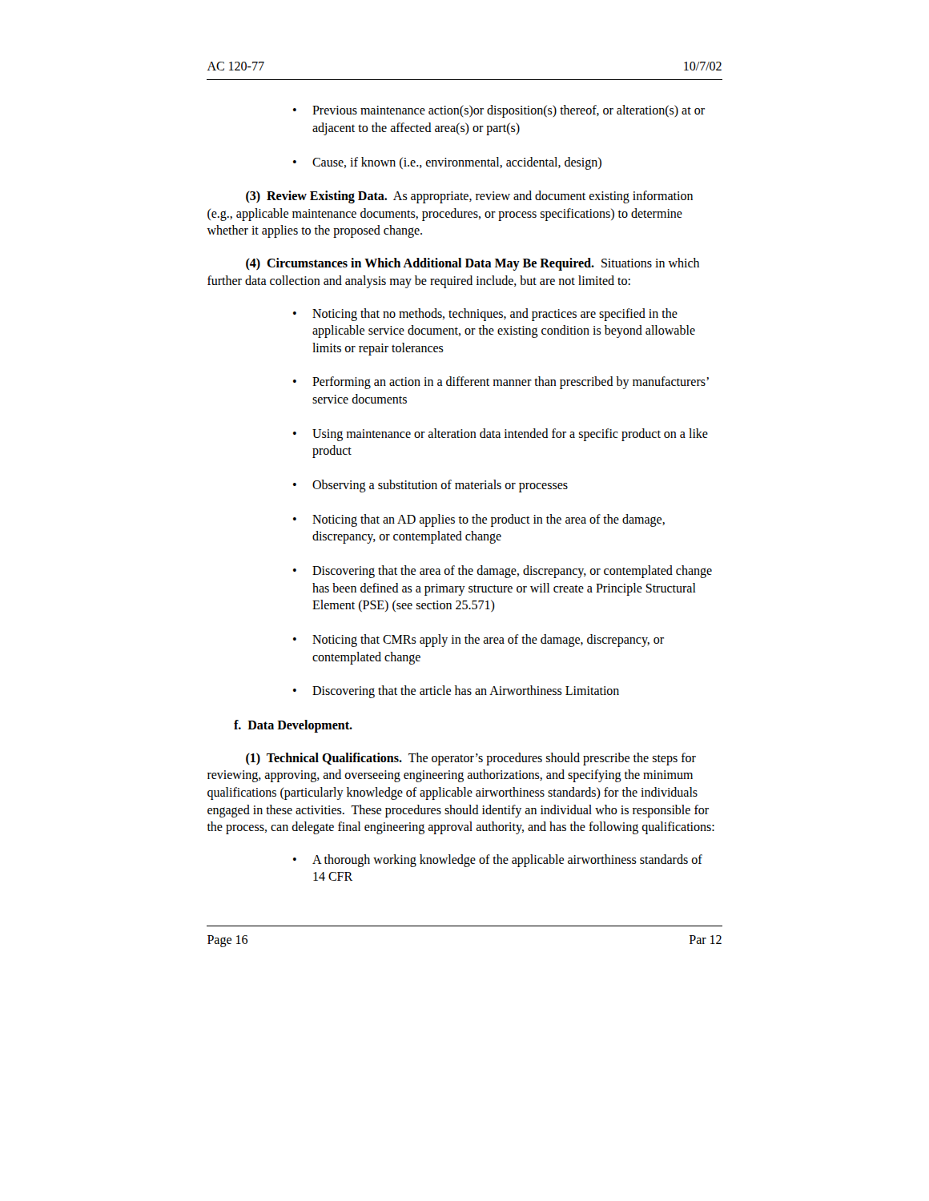AC 120-77
10/7/02
Previous maintenance action(s)or disposition(s) thereof, or alteration(s) at or adjacent to the affected area(s) or part(s)
Cause, if known (i.e., environmental, accidental, design)
(3) Review Existing Data. As appropriate, review and document existing information (e.g., applicable maintenance documents, procedures, or process specifications) to determine whether it applies to the proposed change.
(4) Circumstances in Which Additional Data May Be Required. Situations in which further data collection and analysis may be required include, but are not limited to:
Noticing that no methods, techniques, and practices are specified in the applicable service document, or the existing condition is beyond allowable limits or repair tolerances
Performing an action in a different manner than prescribed by manufacturers’ service documents
Using maintenance or alteration data intended for a specific product on a like product
Observing a substitution of materials or processes
Noticing that an AD applies to the product in the area of the damage, discrepancy, or contemplated change
Discovering that the area of the damage, discrepancy, or contemplated change has been defined as a primary structure or will create a Principle Structural Element (PSE) (see section 25.571)
Noticing that CMRs apply in the area of the damage, discrepancy, or contemplated change
Discovering that the article has an Airworthiness Limitation
f. Data Development.
(1) Technical Qualifications. The operator’s procedures should prescribe the steps for reviewing, approving, and overseeing engineering authorizations, and specifying the minimum qualifications (particularly knowledge of applicable airworthiness standards) for the individuals engaged in these activities. These procedures should identify an individual who is responsible for the process, can delegate final engineering approval authority, and has the following qualifications:
A thorough working knowledge of the applicable airworthiness standards of
14 CFR
Page 16
Par 12